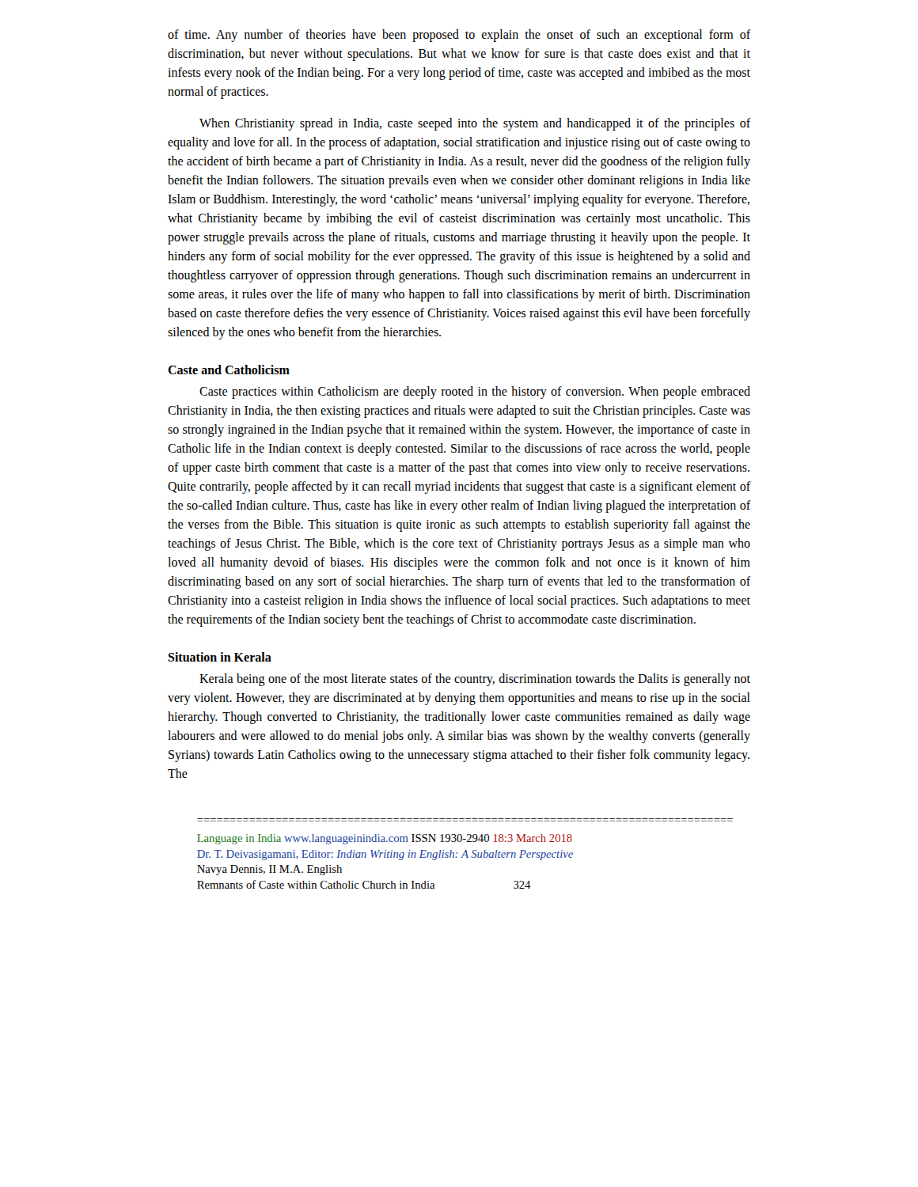of time. Any number of theories have been proposed to explain the onset of such an exceptional form of discrimination, but never without speculations. But what we know for sure is that caste does exist and that it infests every nook of the Indian being. For a very long period of time, caste was accepted and imbibed as the most normal of practices.
When Christianity spread in India, caste seeped into the system and handicapped it of the principles of equality and love for all. In the process of adaptation, social stratification and injustice rising out of caste owing to the accident of birth became a part of Christianity in India. As a result, never did the goodness of the religion fully benefit the Indian followers. The situation prevails even when we consider other dominant religions in India like Islam or Buddhism. Interestingly, the word ‘catholic’ means ‘universal’ implying equality for everyone. Therefore, what Christianity became by imbibing the evil of casteist discrimination was certainly most uncatholic. This power struggle prevails across the plane of rituals, customs and marriage thrusting it heavily upon the people. It hinders any form of social mobility for the ever oppressed. The gravity of this issue is heightened by a solid and thoughtless carryover of oppression through generations. Though such discrimination remains an undercurrent in some areas, it rules over the life of many who happen to fall into classifications by merit of birth. Discrimination based on caste therefore defies the very essence of Christianity. Voices raised against this evil have been forcefully silenced by the ones who benefit from the hierarchies.
Caste and Catholicism
Caste practices within Catholicism are deeply rooted in the history of conversion. When people embraced Christianity in India, the then existing practices and rituals were adapted to suit the Christian principles. Caste was so strongly ingrained in the Indian psyche that it remained within the system. However, the importance of caste in Catholic life in the Indian context is deeply contested. Similar to the discussions of race across the world, people of upper caste birth comment that caste is a matter of the past that comes into view only to receive reservations. Quite contrarily, people affected by it can recall myriad incidents that suggest that caste is a significant element of the so-called Indian culture. Thus, caste has like in every other realm of Indian living plagued the interpretation of the verses from the Bible. This situation is quite ironic as such attempts to establish superiority fall against the teachings of Jesus Christ. The Bible, which is the core text of Christianity portrays Jesus as a simple man who loved all humanity devoid of biases. His disciples were the common folk and not once is it known of him discriminating based on any sort of social hierarchies. The sharp turn of events that led to the transformation of Christianity into a casteist religion in India shows the influence of local social practices. Such adaptations to meet the requirements of the Indian society bent the teachings of Christ to accommodate caste discrimination.
Situation in Kerala
Kerala being one of the most literate states of the country, discrimination towards the Dalits is generally not very violent. However, they are discriminated at by denying them opportunities and means to rise up in the social hierarchy. Though converted to Christianity, the traditionally lower caste communities remained as daily wage labourers and were allowed to do menial jobs only. A similar bias was shown by the wealthy converts (generally Syrians) towards Latin Catholics owing to the unnecessary stigma attached to their fisher folk community legacy. The
==================================================================================
Language in India www.languageinindia.com ISSN 1930-2940 18:3 March 2018
Dr. T. Deivasigamani, Editor: Indian Writing in English: A Subaltern Perspective
Navya Dennis, II M.A. English
Remnants of Caste within Catholic Church in India 324